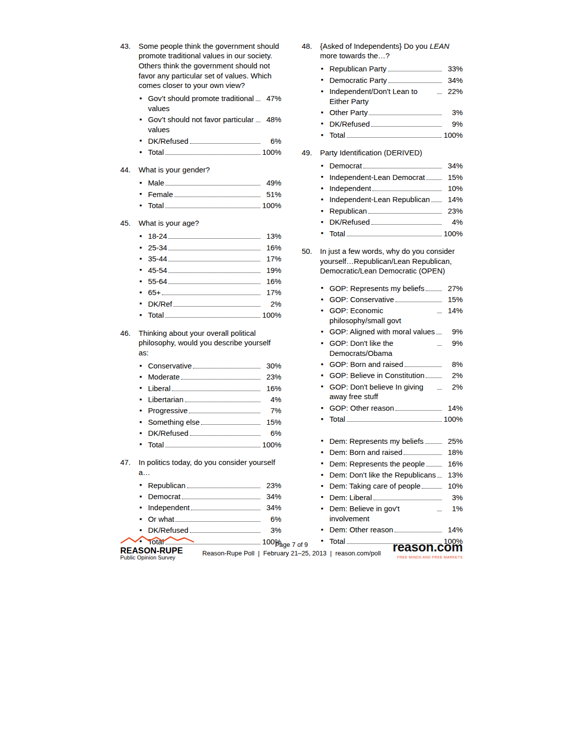43. Some people think the government should promote traditional values in our society. Others think the government should not favor any particular set of values. Which comes closer to your own view?
Gov’t should promote traditional values 47%
Gov’t should not favor particular values 48%
DK/Refused 6%
Total 100%
44. What is your gender?
Male 49%
Female 51%
Total 100%
45. What is your age?
18-24 13%
25-34 16%
35-44 17%
45-54 19%
55-64 16%
65+ 17%
DK/Ref 2%
Total 100%
46. Thinking about your overall political philosophy, would you describe yourself as:
Conservative 30%
Moderate 23%
Liberal 16%
Libertarian 4%
Progressive 7%
Something else 15%
DK/Refused 6%
Total 100%
47. In politics today, do you consider yourself a…
Republican 23%
Democrat 34%
Independent 34%
Or what 6%
DK/Refused 3%
Total 100%
48. {Asked of Independents} Do you LEAN more towards the…?
Republican Party 33%
Democratic Party 34%
Independent/Don't Lean to Either Party 22%
Other Party 3%
DK/Refused 9%
Total 100%
49. Party Identification (DERIVED)
Democrat 34%
Independent-Lean Democrat 15%
Independent 10%
Independent-Lean Republican 14%
Republican 23%
DK/Refused 4%
Total 100%
50. In just a few words, why do you consider yourself…Republican/Lean Republican, Democratic/Lean Democratic (OPEN)
GOP: Represents my beliefs 27%
GOP: Conservative 15%
GOP: Economic philosophy/small govt 14%
GOP: Aligned with moral values 9%
GOP: Don't like the Democrats/Obama 9%
GOP: Born and raised 8%
GOP: Believe in Constitution 2%
GOP: Don't believe In giving away free stuff 2%
GOP: Other reason 14%
Total 100%
Dem: Represents my beliefs 25%
Dem: Born and raised 18%
Dem: Represents the people 16%
Dem: Don't like the Republicans 13%
Dem: Taking care of people 10%
Dem: Liberal 3%
Dem: Believe in gov't involvement 1%
Dem: Other reason 14%
Total 100%
REASON-RUPE Public Opinion Survey
Page 7 of 9
Reason-Rupe Poll | February 21–25, 2013 | reason.com/poll
reason.com Free Minds and Free Markets